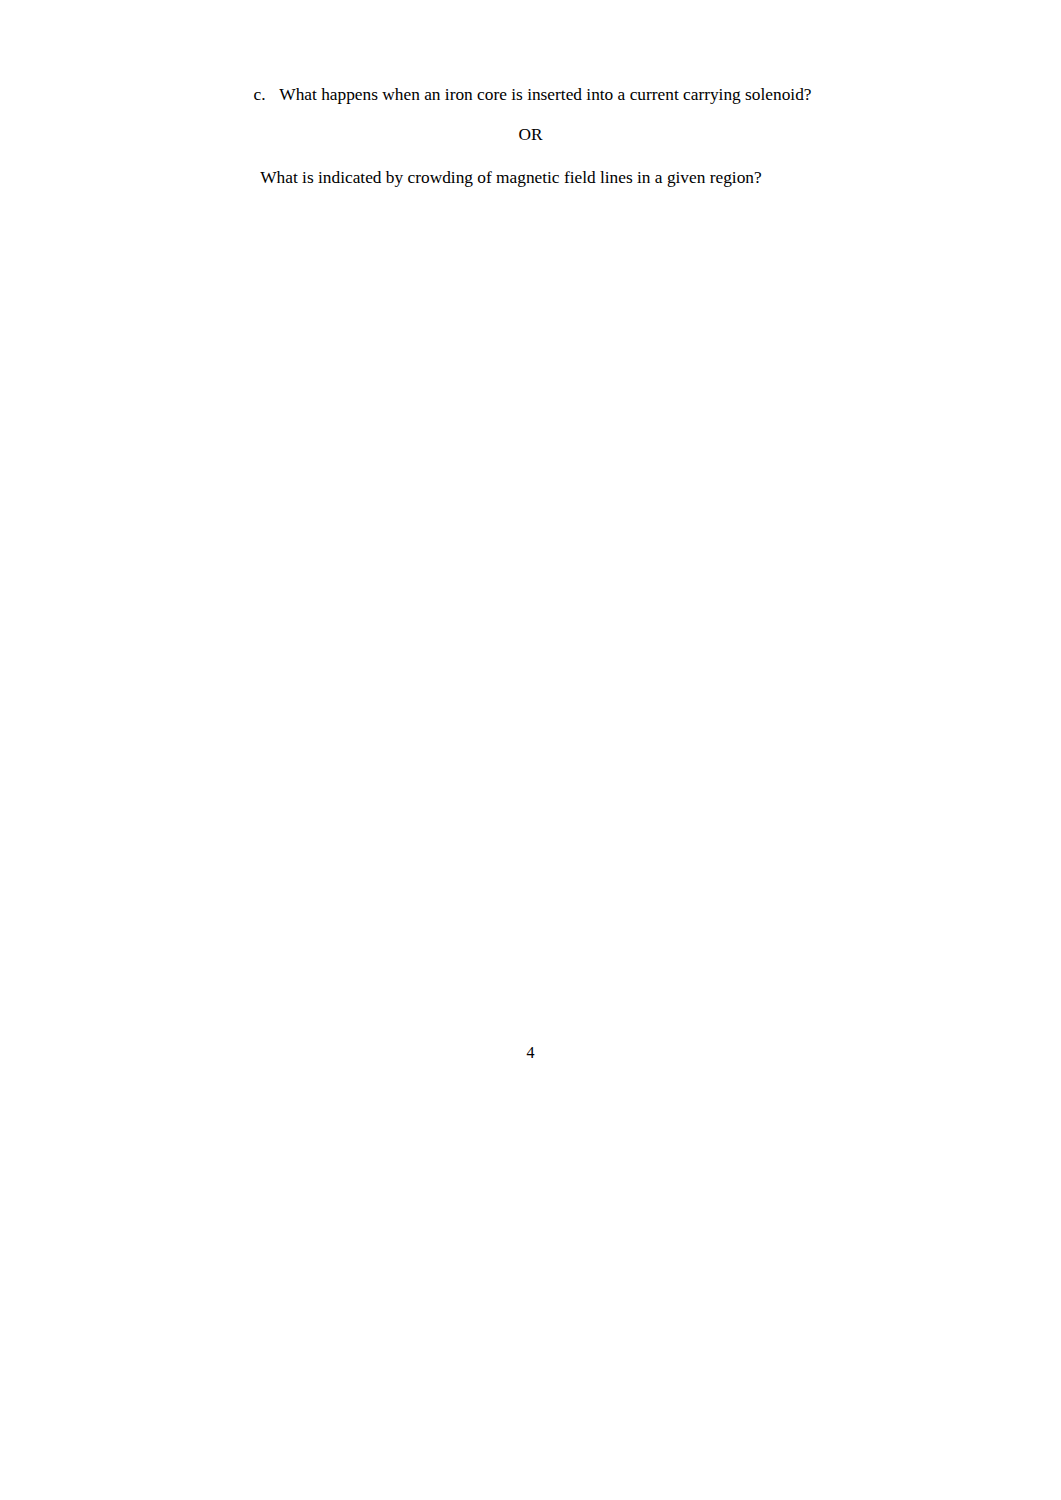What happens when an iron core is inserted into a current carrying solenoid?
OR
What is indicated by crowding of magnetic field lines in a given region?
4